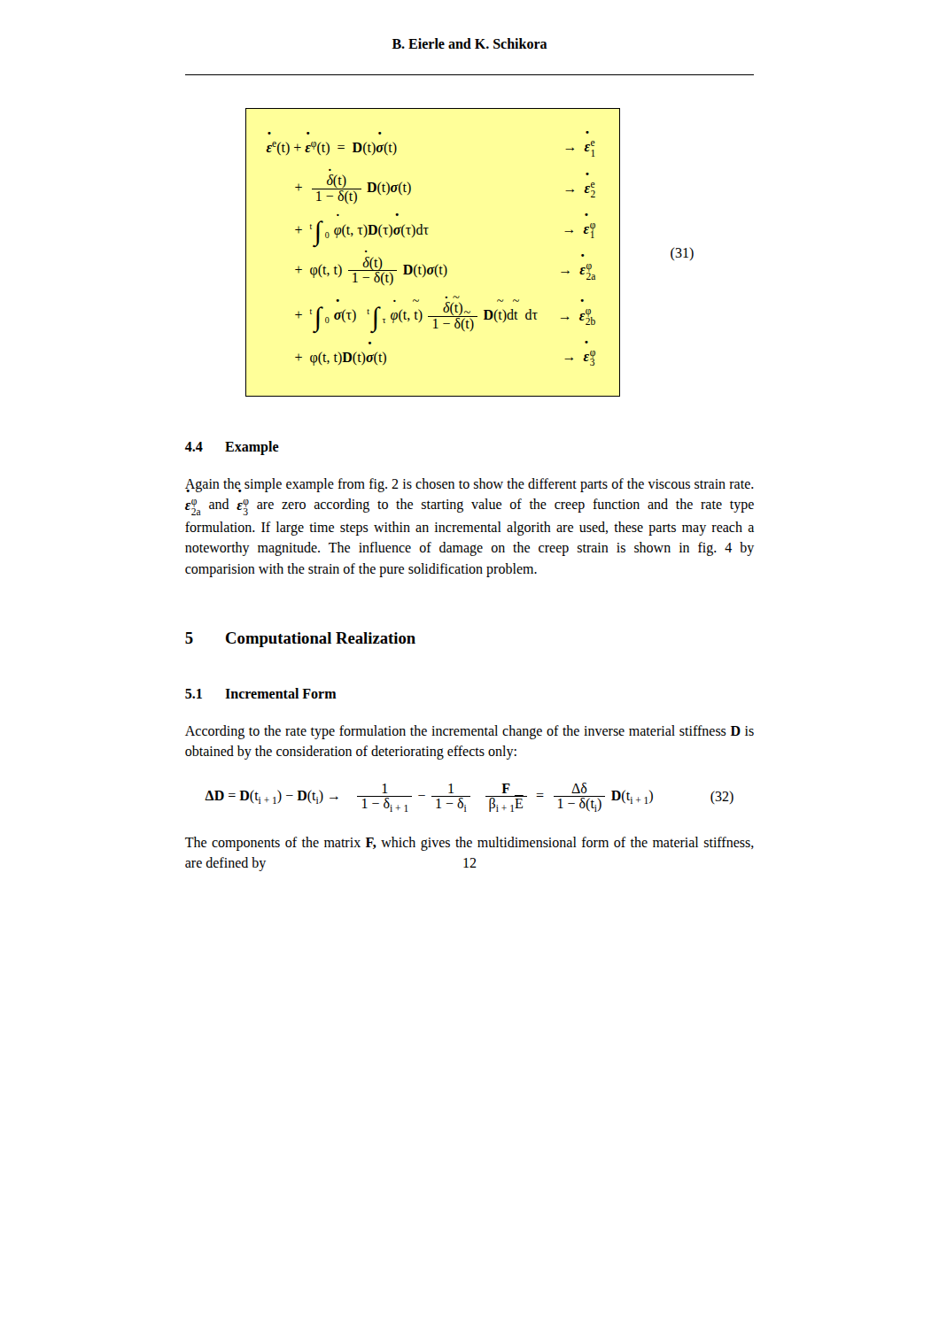B. Eierle and K. Schikora
| ε e (t) + ε φ (t) = D (t) σ (t) | → ε e 1 |
| + δ (t) 1 − δ(t) D (t) σ (t) | → ε e 2 |
| + t ∫ 0 φ (t, τ) D (τ) σ (τ)dτ | → ε φ 1 |
| + φ(t, t) δ (t) 1 − δ(t) D (t) σ (t) | → ε φ 2a |
| + t ∫ 0 σ (τ) t ∫ τ φ (t, t ) δ ( t ) 1 − δ( t ) D ( t )d t dτ | → ε φ 2b |
| + φ(t, t) D (t) σ (t) | → ε φ 3 |
(31)
4.4 Example
Again the simple example from fig. 2 is chosen to show the different parts of the viscous strain rate. εφ 2a and εφ 3 are zero according to the starting value of the creep function and the rate type formulation. If large time steps within an incremental algorith are used, these parts may reach a noteworthy magnitude. The influence of damage on the creep strain is shown in fig. 4 by comparision with the strain of the pure solidification problem.
5 Computational Realization
5.1 Incremental Form
According to the rate type formulation the incremental change of the inverse material stiffness D is obtained by the consideration of deteriorating effects only:
ΔD = D(ti + 1) − D(ti) → 1 1 − δi + 1 − 1 1 − δi F βi + 1E = Δδ 1 − δ(ti) D(ti + 1)
(32)
The components of the matrix F, which gives the multidimensional form of the material stiffness, are defined by
12